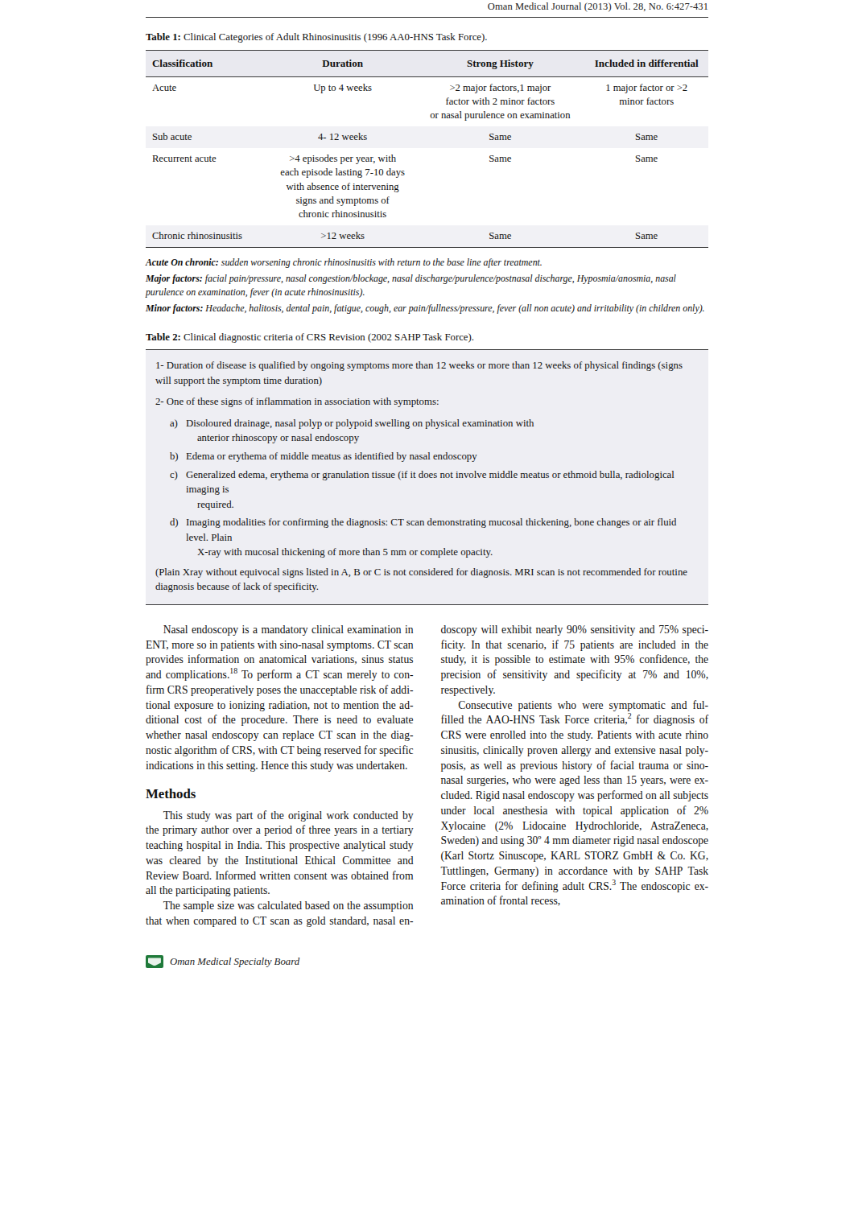Oman Medical Journal (2013) Vol. 28, No. 6:427-431
Table 1: Clinical Categories of Adult Rhinosinusitis (1996 AA0-HNS Task Force).
| Classification | Duration | Strong History | Included in differential |
| --- | --- | --- | --- |
| Acute | Up to 4 weeks | >2 major factors,1 major factor with 2 minor factors or nasal purulence on examination | 1 major factor or >2 minor factors |
| Sub acute | 4- 12 weeks | Same | Same |
| Recurrent acute | >4 episodes per year, with each episode lasting 7-10 days with absence of intervening signs and symptoms of chronic rhinosinusitis | Same | Same |
| Chronic rhinosinusitis | >12 weeks | Same | Same |
Acute On chronic: sudden worsening chronic rhinosinusitis with return to the base line after treatment.
Major factors: facial pain/pressure, nasal congestion/blockage, nasal discharge/purulence/postnasal discharge, Hyposmia/anosmia, nasal purulence on examination, fever (in acute rhinosinusitis).
Minor factors: Headache, halitosis, dental pain, fatigue, cough, ear pain/fullness/pressure, fever (all non acute) and irritability (in children only).
Table 2: Clinical diagnostic criteria of CRS Revision (2002 SAHP Task Force).
1- Duration of disease is qualified by ongoing symptoms more than 12 weeks or more than 12 weeks of physical findings (signs will support the symptom time duration)
2- One of these signs of inflammation in association with symptoms:
a) Disoloured drainage, nasal polyp or polypoid swelling on physical examination with
anterior rhinoscopy or nasal endoscopy
b) Edema or erythema of middle meatus as identified by nasal endoscopy
c) Generalized edema, erythema or granulation tissue (if it does not involve middle meatus or ethmoid bulla, radiological imaging is
required.
d) Imaging modalities for confirming the diagnosis: CT scan demonstrating mucosal thickening, bone changes or air fluid level. Plain
X-ray with mucosal thickening of more than 5 mm or complete opacity.
(Plain Xray without equivocal signs listed in A, B or C is not considered for diagnosis. MRI scan is not recommended for routine diagnosis because of lack of specificity.
Nasal endoscopy is a mandatory clinical examination in ENT, more so in patients with sino-nasal symptoms. CT scan provides information on anatomical variations, sinus status and complications.18 To perform a CT scan merely to confirm CRS preoperatively poses the unacceptable risk of additional exposure to ionizing radiation, not to mention the additional cost of the procedure. There is need to evaluate whether nasal endoscopy can replace CT scan in the diagnostic algorithm of CRS, with CT being reserved for specific indications in this setting. Hence this study was undertaken.
Methods
This study was part of the original work conducted by the primary author over a period of three years in a tertiary teaching hospital in India. This prospective analytical study was cleared by the Institutional Ethical Committee and Review Board. Informed written consent was obtained from all the participating patients.
The sample size was calculated based on the assumption that when compared to CT scan as gold standard, nasal endoscopy will exhibit nearly 90% sensitivity and 75% specificity. In that scenario, if 75 patients are included in the study, it is possible to estimate with 95% confidence, the precision of sensitivity and specificity at 7% and 10%, respectively.
Consecutive patients who were symptomatic and fulfilled the AAO-HNS Task Force criteria,2 for diagnosis of CRS were enrolled into the study. Patients with acute rhino sinusitis, clinically proven allergy and extensive nasal polyposis, as well as previous history of facial trauma or sino-nasal surgeries, who were aged less than 15 years, were excluded. Rigid nasal endoscopy was performed on all subjects under local anesthesia with topical application of 2% Xylocaine (2% Lidocaine Hydrochloride, AstraZeneca, Sweden) and using 30º 4 mm diameter rigid nasal endoscope (Karl Stortz Sinuscope, KARL STORZ GmbH & Co. KG, Tuttlingen, Germany) in accordance with by SAHP Task Force criteria for defining adult CRS.3 The endoscopic examination of frontal recess,
Oman Medical Specialty Board